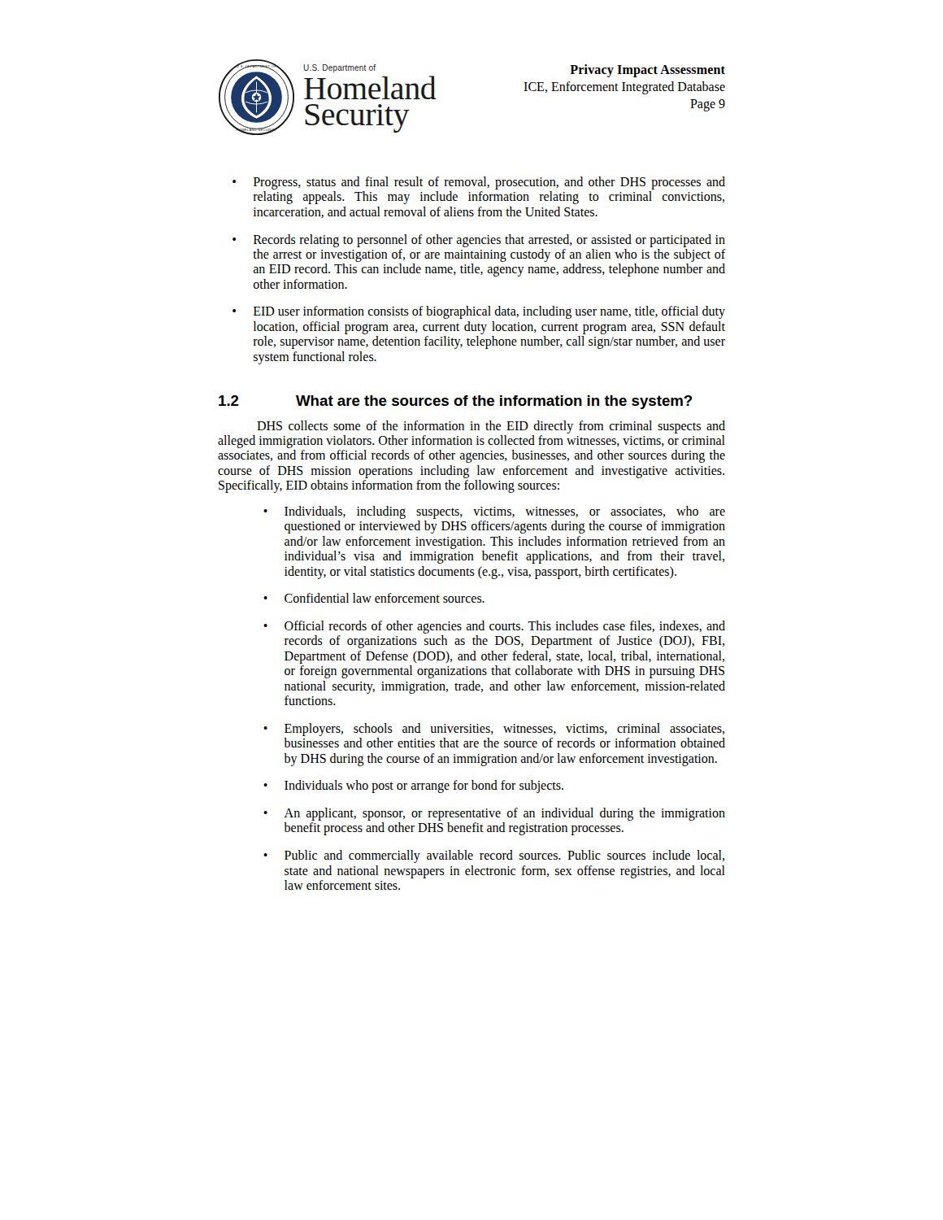U.S. DEPARTMENT OF HOMELAND SECURITY
U.S. Department of
Homeland Security
Privacy Impact Assessment
ICE, Enforcement Integrated Database
Page 9
Progress, status and final result of removal, prosecution, and other DHS processes and relating appeals. This may include information relating to criminal convictions, incarceration, and actual removal of aliens from the United States.
Records relating to personnel of other agencies that arrested, or assisted or participated in the arrest or investigation of, or are maintaining custody of an alien who is the subject of an EID record. This can include name, title, agency name, address, telephone number and other information.
EID user information consists of biographical data, including user name, title, official duty location, official program area, current duty location, current program area, SSN default role, supervisor name, detention facility, telephone number, call sign/star number, and user system functional roles.
1.2 What are the sources of the information in the system?
DHS collects some of the information in the EID directly from criminal suspects and alleged immigration violators. Other information is collected from witnesses, victims, or criminal associates, and from official records of other agencies, businesses, and other sources during the course of DHS mission operations including law enforcement and investigative activities. Specifically, EID obtains information from the following sources:
Individuals, including suspects, victims, witnesses, or associates, who are questioned or interviewed by DHS officers/agents during the course of immigration and/or law enforcement investigation. This includes information retrieved from an individual’s visa and immigration benefit applications, and from their travel, identity, or vital statistics documents (e.g., visa, passport, birth certificates).
Confidential law enforcement sources.
Official records of other agencies and courts. This includes case files, indexes, and records of organizations such as the DOS, Department of Justice (DOJ), FBI, Department of Defense (DOD), and other federal, state, local, tribal, international, or foreign governmental organizations that collaborate with DHS in pursuing DHS national security, immigration, trade, and other law enforcement, mission-related functions.
Employers, schools and universities, witnesses, victims, criminal associates, businesses and other entities that are the source of records or information obtained by DHS during the course of an immigration and/or law enforcement investigation.
Individuals who post or arrange for bond for subjects.
An applicant, sponsor, or representative of an individual during the immigration benefit process and other DHS benefit and registration processes.
Public and commercially available record sources. Public sources include local, state and national newspapers in electronic form, sex offense registries, and local law enforcement sites.